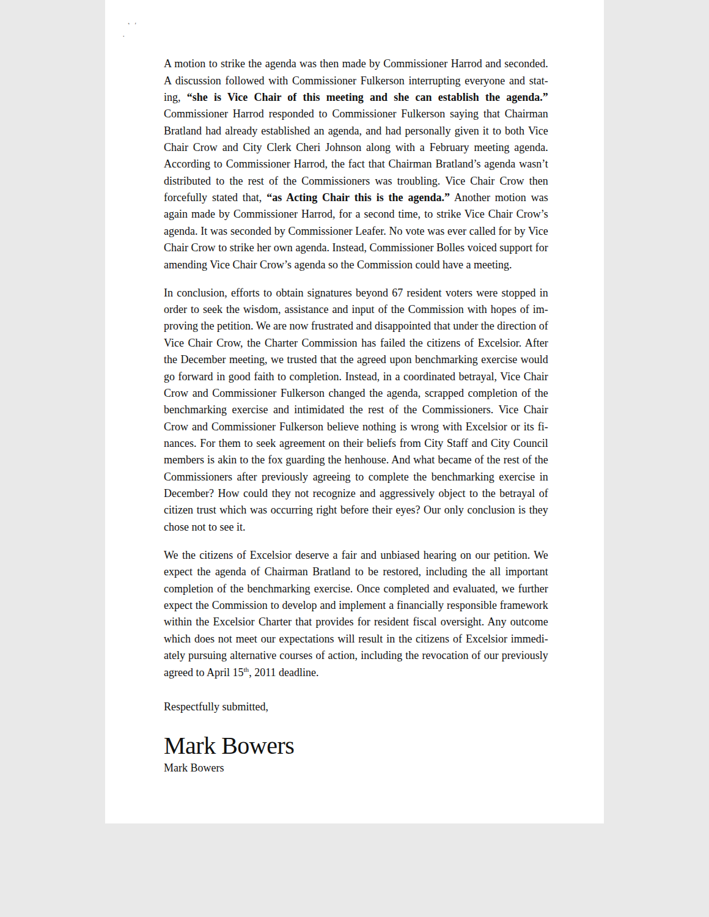, ' .
A motion to strike the agenda was then made by Commissioner Harrod and seconded. A discussion followed with Commissioner Fulkerson interrupting everyone and stating, “she is Vice Chair of this meeting and she can establish the agenda.” Commissioner Harrod responded to Commissioner Fulkerson saying that Chairman Bratland had already established an agenda, and had personally given it to both Vice Chair Crow and City Clerk Cheri Johnson along with a February meeting agenda. According to Commissioner Harrod, the fact that Chairman Bratland’s agenda wasn’t distributed to the rest of the Commissioners was troubling. Vice Chair Crow then forcefully stated that, “as Acting Chair this is the agenda.” Another motion was again made by Commissioner Harrod, for a second time, to strike Vice Chair Crow’s agenda. It was seconded by Commissioner Leafer. No vote was ever called for by Vice Chair Crow to strike her own agenda. Instead, Commissioner Bolles voiced support for amending Vice Chair Crow’s agenda so the Commission could have a meeting.
In conclusion, efforts to obtain signatures beyond 67 resident voters were stopped in order to seek the wisdom, assistance and input of the Commission with hopes of improving the petition. We are now frustrated and disappointed that under the direction of Vice Chair Crow, the Charter Commission has failed the citizens of Excelsior. After the December meeting, we trusted that the agreed upon benchmarking exercise would go forward in good faith to completion. Instead, in a coordinated betrayal, Vice Chair Crow and Commissioner Fulkerson changed the agenda, scrapped completion of the benchmarking exercise and intimidated the rest of the Commissioners. Vice Chair Crow and Commissioner Fulkerson believe nothing is wrong with Excelsior or its finances. For them to seek agreement on their beliefs from City Staff and City Council members is akin to the fox guarding the henhouse. And what became of the rest of the Commissioners after previously agreeing to complete the benchmarking exercise in December? How could they not recognize and aggressively object to the betrayal of citizen trust which was occurring right before their eyes? Our only conclusion is they chose not to see it.
We the citizens of Excelsior deserve a fair and unbiased hearing on our petition. We expect the agenda of Chairman Bratland to be restored, including the all important completion of the benchmarking exercise. Once completed and evaluated, we further expect the Commission to develop and implement a financially responsible framework within the Excelsior Charter that provides for resident fiscal oversight. Any outcome which does not meet our expectations will result in the citizens of Excelsior immediately pursuing alternative courses of action, including the revocation of our previously agreed to April 15th, 2011 deadline.
Respectfully submitted,
Mark Bowers
Mark Bowers